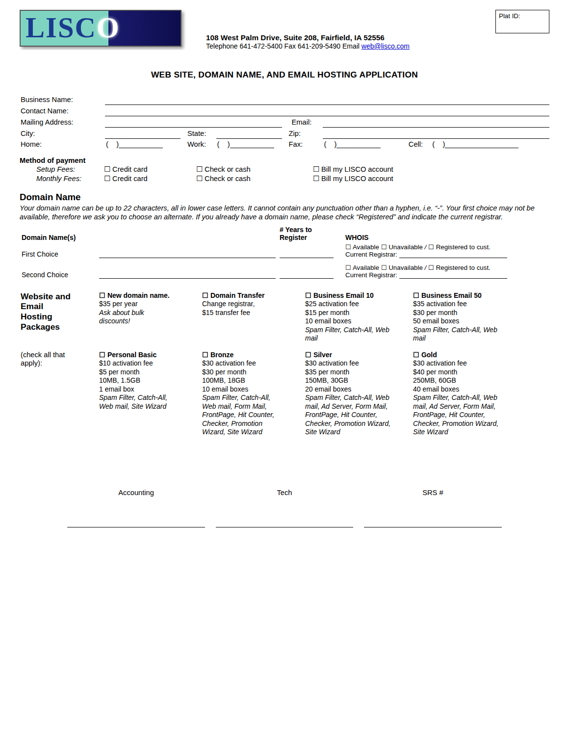Plat ID:
LISCO
108 West Palm Drive, Suite 208, Fairfield, IA 52556
Telephone 641-472-5400 Fax 641-209-5490 Email web@lisco.com
WEB SITE, DOMAIN NAME, AND EMAIL HOSTING APPLICATION
| Business Name: | |
| Contact Name: | |
| Mailing Address: | | Email: | |
| City: | | State: | | Zip: | |
| Home: | ( ) | Work: | ( ) | Fax: | ( ) | Cell: | ( ) |
Method of payment
| Setup Fees: | ☐ Credit card | ☐ Check or cash | ☐ Bill my LISCO account |
| Monthly Fees: | ☐ Credit card | ☐ Check or cash | ☐ Bill my LISCO account |
Domain Name
Your domain name can be up to 22 characters, all in lower case letters. It cannot contain any punctuation other than a hyphen, i.e. “-”. Your first choice may not be available, therefore we ask you to choose an alternate. If you already have a domain name, please check “Registered” and indicate the current registrar.
| Domain Name(s) | | # Years to Register | WHOIS |
| First Choice | | | ☐ Available ☐ Unavailable / ☐ Registered to cust. Current Registrar: |
| Second Choice | | | ☐ Available ☐ Unavailable / ☐ Registered to cust. Current Registrar: |
| Website and Email Hosting Packages | ☐ New domain name. $35 per year Ask about bulk discounts! | ☐ Domain Transfer Change registrar, $15 transfer fee | ☐ Business Email 10 $25 activation fee $15 per month 10 email boxes Spam Filter, Catch-All, Web mail | ☐ Business Email 50 $35 activation fee $30 per month 50 email boxes Spam Filter, Catch-All, Web mail |
| (check all that apply): | ☐ Personal Basic $10 activation fee $5 per month 10MB, 1.5GB 1 email box Spam Filter, Catch-All, Web mail, Site Wizard | ☐ Bronze $30 activation fee $30 per month 100MB, 18GB 10 email boxes Spam Filter, Catch-All, Web mail, Form Mail, FrontPage, Hit Counter, Checker, Promotion Wizard, Site Wizard | ☐ Silver $30 activation fee $35 per month 150MB, 30GB 20 email boxes Spam Filter, Catch-All, Web mail, Ad Server, Form Mail, FrontPage, Hit Counter, Checker, Promotion Wizard, Site Wizard | ☐ Gold $30 activation fee $40 per month 250MB, 60GB 40 email boxes Spam Filter, Catch-All, Web mail, Ad Server, Form Mail, FrontPage, Hit Counter, Checker, Promotion Wizard, Site Wizard |
| | Accounting | Tech | SRS # | |